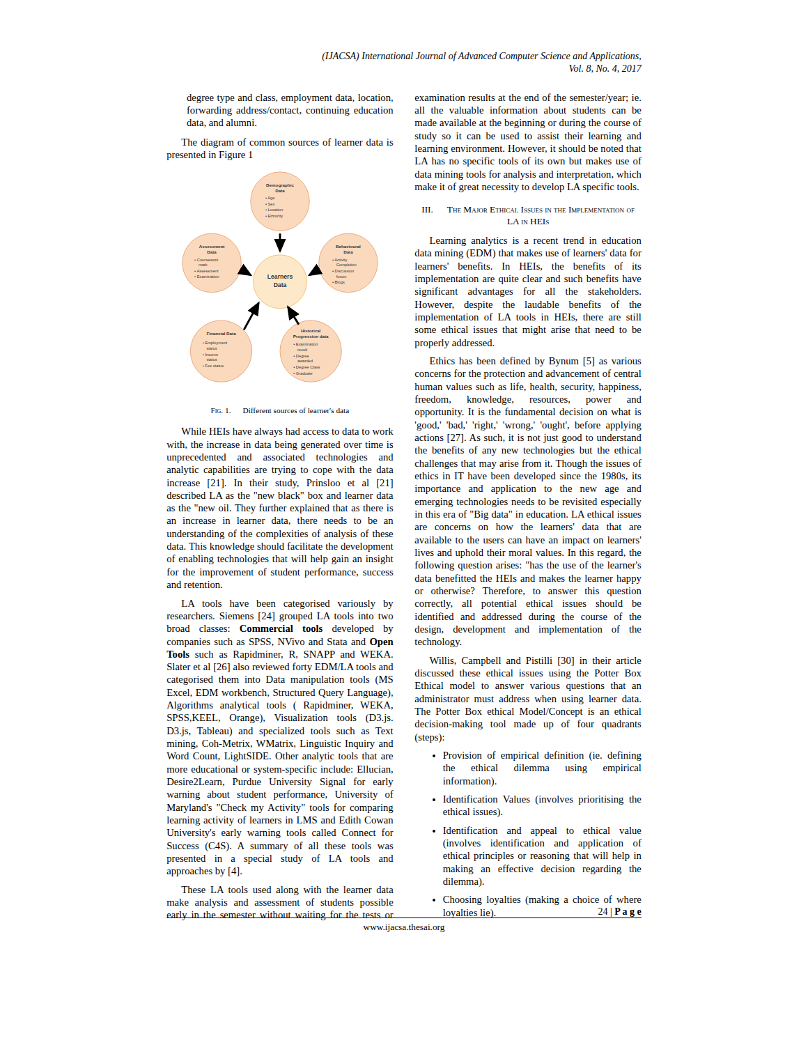(IJACSA) International Journal of Advanced Computer Science and Applications,
Vol. 8, No. 4, 2017
degree type and class, employment data, location, forwarding address/contact, continuing education data, and alumni.
The diagram of common sources of learner data is presented in Figure 1
Learners Data Demographic Data • Age • Sex • Location • Ethnicity Assessment Data • Coursework mark • Assessment • Examination Behavioural Data • Activity Completion • Discussion forum • Blogs Financial Data • Employment status • Income status • Fee status Historical Progression data • Examination result • Degree awarded • Degree Class • Graduate
Fig. 1. Different sources of learner's data
While HEIs have always had access to data to work with, the increase in data being generated over time is unprecedented and associated technologies and analytic capabilities are trying to cope with the data increase [21]. In their study, Prinsloo et al [21] described LA as the "new black" box and learner data as the "new oil. They further explained that as there is an increase in learner data, there needs to be an understanding of the complexities of analysis of these data. This knowledge should facilitate the development of enabling technologies that will help gain an insight for the improvement of student performance, success and retention.
LA tools have been categorised variously by researchers. Siemens [24] grouped LA tools into two broad classes: Commercial tools developed by companies such as SPSS, NVivo and Stata and Open Tools such as Rapidminer, R, SNAPP and WEKA. Slater et al [26] also reviewed forty EDM/LA tools and categorised them into Data manipulation tools (MS Excel, EDM workbench, Structured Query Language), Algorithms analytical tools ( Rapidminer, WEKA, SPSS,KEEL, Orange), Visualization tools (D3.js. D3.js, Tableau) and specialized tools such as Text mining, Coh-Metrix, WMatrix, Linguistic Inquiry and Word Count, LightSIDE. Other analytic tools that are more educational or system-specific include: Ellucian, Desire2Learn, Purdue University Signal for early warning about student performance, University of Maryland's "Check my Activity" tools for comparing learning activity of learners in LMS and Edith Cowan University's early warning tools called Connect for Success (C4S). A summary of all these tools was presented in a special study of LA tools and approaches by [4].
These LA tools used along with the learner data make analysis and assessment of students possible early in the semester without waiting for the tests or examination results at the end of the semester/year; ie. all the valuable information about students can be made available at the beginning or during the course of study so it can be used to assist their learning and learning environment. However, it should be noted that LA has no specific tools of its own but makes use of data mining tools for analysis and interpretation, which make it of great necessity to develop LA specific tools.
III. The Major Ethical Issues in the Implementation of LA in HEIs
Learning analytics is a recent trend in education data mining (EDM) that makes use of learners' data for learners' benefits. In HEIs, the benefits of its implementation are quite clear and such benefits have significant advantages for all the stakeholders. However, despite the laudable benefits of the implementation of LA tools in HEIs, there are still some ethical issues that might arise that need to be properly addressed.
Ethics has been defined by Bynum [5] as various concerns for the protection and advancement of central human values such as life, health, security, happiness, freedom, knowledge, resources, power and opportunity. It is the fundamental decision on what is 'good,' 'bad,' 'right,' 'wrong,' 'ought', before applying actions [27]. As such, it is not just good to understand the benefits of any new technologies but the ethical challenges that may arise from it. Though the issues of ethics in IT have been developed since the 1980s, its importance and application to the new age and emerging technologies needs to be revisited especially in this era of "Big data" in education. LA ethical issues are concerns on how the learners' data that are available to the users can have an impact on learners' lives and uphold their moral values. In this regard, the following question arises: "has the use of the learner's data benefitted the HEIs and makes the learner happy or otherwise? Therefore, to answer this question correctly, all potential ethical issues should be identified and addressed during the course of the design, development and implementation of the technology.
Willis, Campbell and Pistilli [30] in their article discussed these ethical issues using the Potter Box Ethical model to answer various questions that an administrator must address when using learner data. The Potter Box ethical Model/Concept is an ethical decision-making tool made up of four quadrants (steps):
Provision of empirical definition (ie. defining the ethical dilemma using empirical information).
Identification Values (involves prioritising the ethical issues).
Identification and appeal to ethical value (involves identification and application of ethical principles or reasoning that will help in making an effective decision regarding the dilemma).
Choosing loyalties (making a choice of where loyalties lie).
24 | P a g e
www.ijacsa.thesai.org